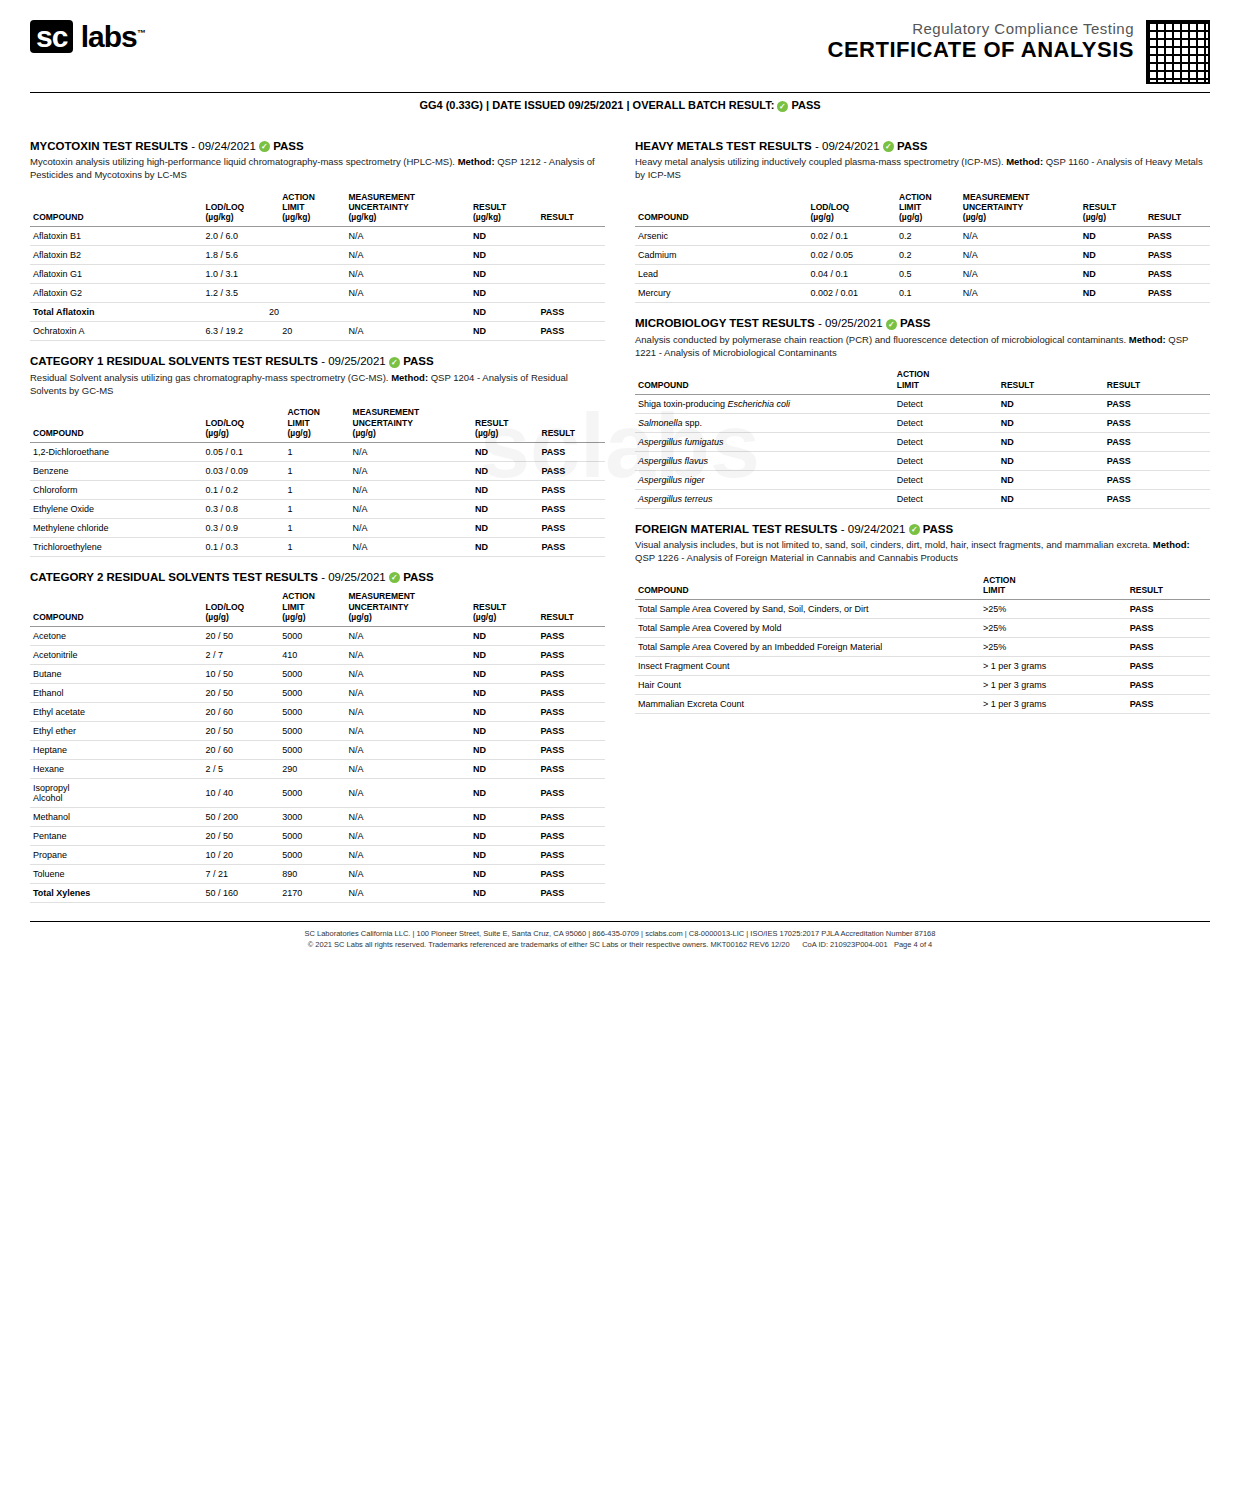sc labs™
Regulatory Compliance Testing
CERTIFICATE OF ANALYSIS
GG4 (0.33G) | DATE ISSUED 09/25/2021 | OVERALL BATCH RESULT: ✓ PASS
MYCOTOXIN TEST RESULTS - 09/24/2021 ✓ PASS
Mycotoxin analysis utilizing high-performance liquid chromatography-mass spectrometry (HPLC-MS). Method: QSP 1212 - Analysis of Pesticides and Mycotoxins by LC-MS
| COMPOUND | LOD/LOQ (µg/kg) | ACTION LIMIT (µg/kg) | MEASUREMENT UNCERTAINTY (µg/kg) | RESULT (µg/kg) | RESULT |
| --- | --- | --- | --- | --- | --- |
| Aflatoxin B1 | 2.0 / 6.0 | | N/A | ND | |
| Aflatoxin B2 | 1.8 / 5.6 | | N/A | ND | |
| Aflatoxin G1 | 1.0 / 3.1 | | N/A | ND | |
| Aflatoxin G2 | 1.2 / 3.5 | | N/A | ND | |
| Total Aflatoxin | 20 | | ND | PASS |
| Ochratoxin A | 6.3 / 19.2 | 20 | N/A | ND | PASS |
CATEGORY 1 RESIDUAL SOLVENTS TEST RESULTS - 09/25/2021 ✓ PASS
Residual Solvent analysis utilizing gas chromatography-mass spectrometry (GC-MS). Method: QSP 1204 - Analysis of Residual Solvents by GC-MS
| COMPOUND | LOD/LOQ (µg/g) | ACTION LIMIT (µg/g) | MEASUREMENT UNCERTAINTY (µg/g) | RESULT (µg/g) | RESULT |
| --- | --- | --- | --- | --- | --- |
| 1,2-Dichloroethane | 0.05 / 0.1 | 1 | N/A | ND | PASS |
| Benzene | 0.03 / 0.09 | 1 | N/A | ND | PASS |
| Chloroform | 0.1 / 0.2 | 1 | N/A | ND | PASS |
| Ethylene Oxide | 0.3 / 0.8 | 1 | N/A | ND | PASS |
| Methylene chloride | 0.3 / 0.9 | 1 | N/A | ND | PASS |
| Trichloroethylene | 0.1 / 0.3 | 1 | N/A | ND | PASS |
CATEGORY 2 RESIDUAL SOLVENTS TEST RESULTS - 09/25/2021 ✓ PASS
| COMPOUND | LOD/LOQ (µg/g) | ACTION LIMIT (µg/g) | MEASUREMENT UNCERTAINTY (µg/g) | RESULT (µg/g) | RESULT |
| --- | --- | --- | --- | --- | --- |
| Acetone | 20 / 50 | 5000 | N/A | ND | PASS |
| Acetonitrile | 2 / 7 | 410 | N/A | ND | PASS |
| Butane | 10 / 50 | 5000 | N/A | ND | PASS |
| Ethanol | 20 / 50 | 5000 | N/A | ND | PASS |
| Ethyl acetate | 20 / 60 | 5000 | N/A | ND | PASS |
| Ethyl ether | 20 / 50 | 5000 | N/A | ND | PASS |
| Heptane | 20 / 60 | 5000 | N/A | ND | PASS |
| Hexane | 2 / 5 | 290 | N/A | ND | PASS |
| Isopropyl Alcohol | 10 / 40 | 5000 | N/A | ND | PASS |
| Methanol | 50 / 200 | 3000 | N/A | ND | PASS |
| Pentane | 20 / 50 | 5000 | N/A | ND | PASS |
| Propane | 10 / 20 | 5000 | N/A | ND | PASS |
| Toluene | 7 / 21 | 890 | N/A | ND | PASS |
| Total Xylenes | 50 / 160 | 2170 | N/A | ND | PASS |
HEAVY METALS TEST RESULTS - 09/24/2021 ✓ PASS
Heavy metal analysis utilizing inductively coupled plasma-mass spectrometry (ICP-MS). Method: QSP 1160 - Analysis of Heavy Metals by ICP-MS
| COMPOUND | LOD/LOQ (µg/g) | ACTION LIMIT (µg/g) | MEASUREMENT UNCERTAINTY (µg/g) | RESULT (µg/g) | RESULT |
| --- | --- | --- | --- | --- | --- |
| Arsenic | 0.02 / 0.1 | 0.2 | N/A | ND | PASS |
| Cadmium | 0.02 / 0.05 | 0.2 | N/A | ND | PASS |
| Lead | 0.04 / 0.1 | 0.5 | N/A | ND | PASS |
| Mercury | 0.002 / 0.01 | 0.1 | N/A | ND | PASS |
MICROBIOLOGY TEST RESULTS - 09/25/2021 ✓ PASS
Analysis conducted by polymerase chain reaction (PCR) and fluorescence detection of microbiological contaminants. Method: QSP 1221 - Analysis of Microbiological Contaminants
| COMPOUND | ACTION LIMIT | RESULT | RESULT |
| --- | --- | --- | --- |
| Shiga toxin-producing Escherichia coli | Detect | ND | PASS |
| Salmonella spp. | Detect | ND | PASS |
| Aspergillus fumigatus | Detect | ND | PASS |
| Aspergillus flavus | Detect | ND | PASS |
| Aspergillus niger | Detect | ND | PASS |
| Aspergillus terreus | Detect | ND | PASS |
FOREIGN MATERIAL TEST RESULTS - 09/24/2021 ✓ PASS
Visual analysis includes, but is not limited to, sand, soil, cinders, dirt, mold, hair, insect fragments, and mammalian excreta. Method: QSP 1226 - Analysis of Foreign Material in Cannabis and Cannabis Products
| COMPOUND | ACTION LIMIT | RESULT |
| --- | --- | --- |
| Total Sample Area Covered by Sand, Soil, Cinders, or Dirt | >25% | PASS |
| Total Sample Area Covered by Mold | >25% | PASS |
| Total Sample Area Covered by an Imbedded Foreign Material | >25% | PASS |
| Insect Fragment Count | > 1 per 3 grams | PASS |
| Hair Count | > 1 per 3 grams | PASS |
| Mammalian Excreta Count | > 1 per 3 grams | PASS |
SC Laboratories California LLC. | 100 Pioneer Street, Suite E, Santa Cruz, CA 95060 | 866-435-0709 | sclabs.com | C8-0000013-LIC | ISO/IES 17025:2017 PJLA Accreditation Number 87168
© 2021 SC Labs all rights reserved. Trademarks referenced are trademarks of either SC Labs or their respective owners. MKT00162 REV6 12/20 CoA ID: 210923P004-001 Page 4 of 4